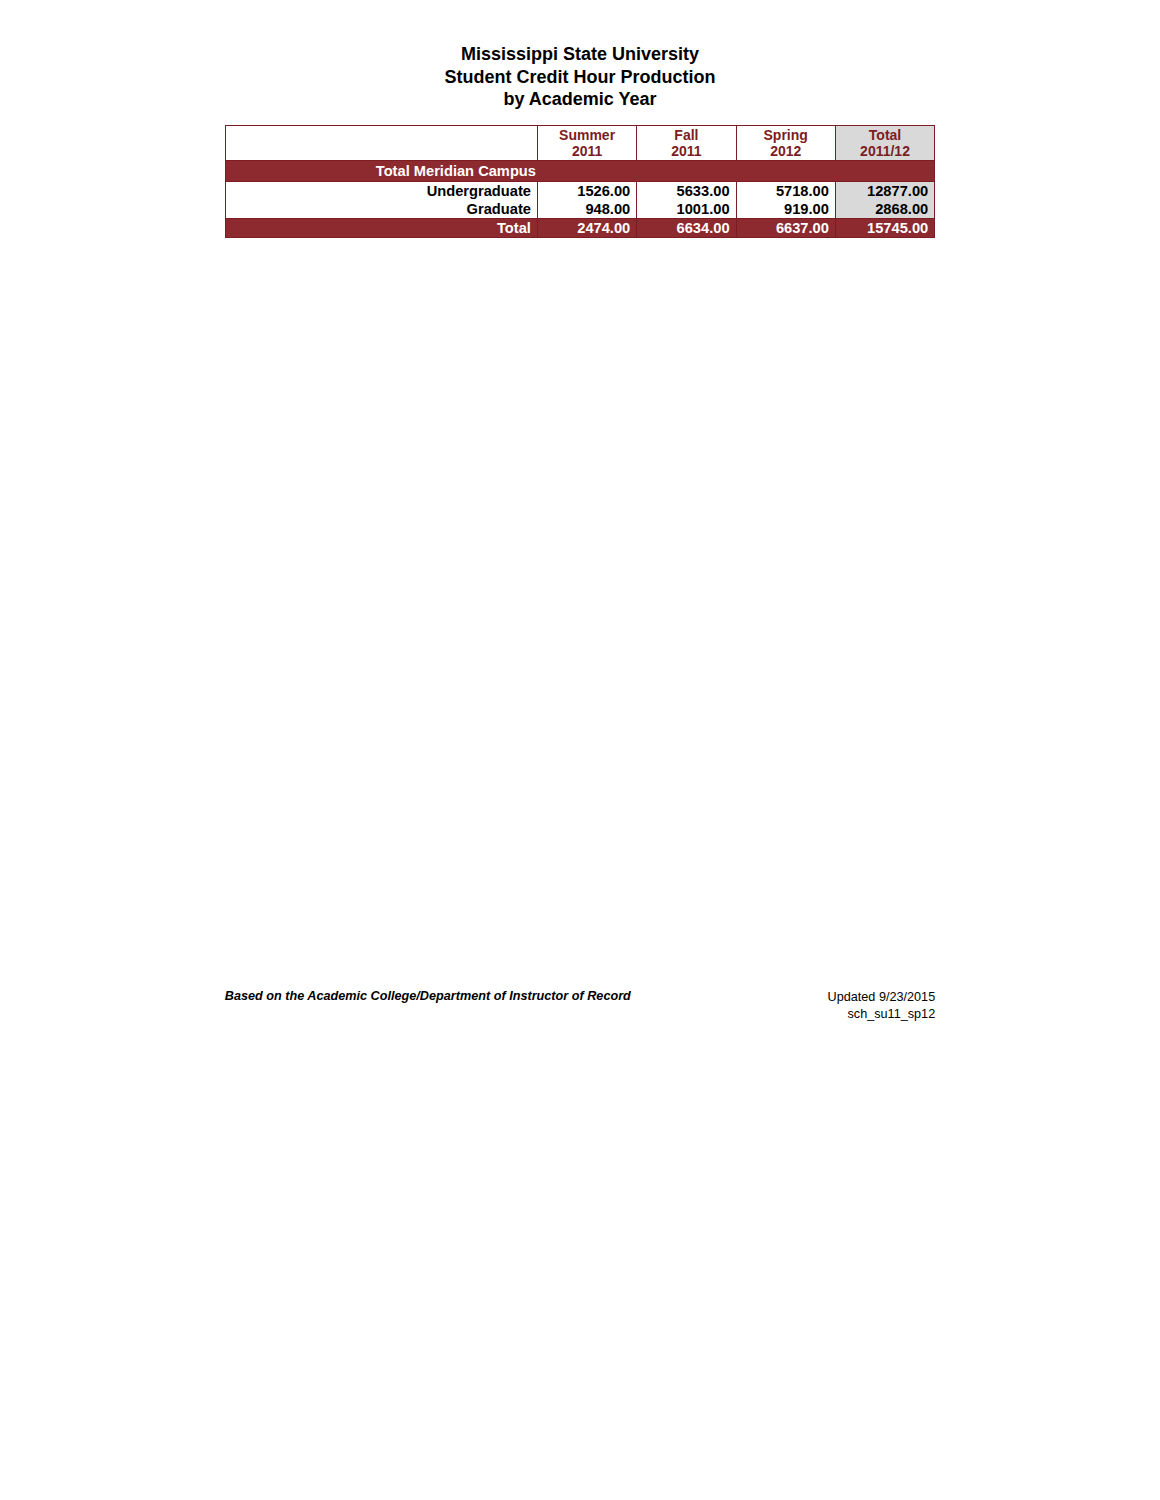Mississippi State University
Student Credit Hour Production
by Academic Year
| | Summer 2011 | Fall 2011 | Spring 2012 | Total 2011/12 |
| --- | --- | --- | --- | --- |
| Total Meridian Campus |
| Undergraduate | 1526.00 | 5633.00 | 5718.00 | 12877.00 |
| Graduate | 948.00 | 1001.00 | 919.00 | 2868.00 |
| Total | 2474.00 | 6634.00 | 6637.00 | 15745.00 |
Based on the Academic College/Department of Instructor of Record
Updated 9/23/2015
sch_su11_sp12